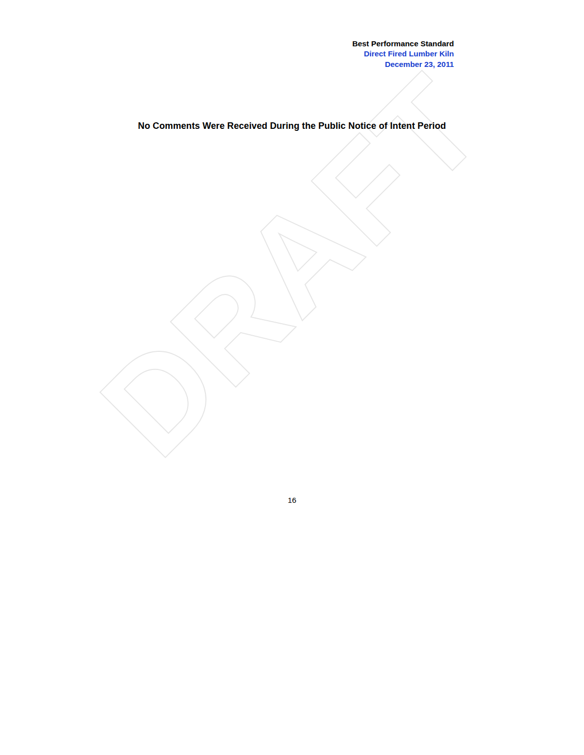Best Performance Standard
Direct Fired Lumber Kiln
December 23, 2011
DRAFT
No Comments Were Received During the Public Notice of Intent Period
16